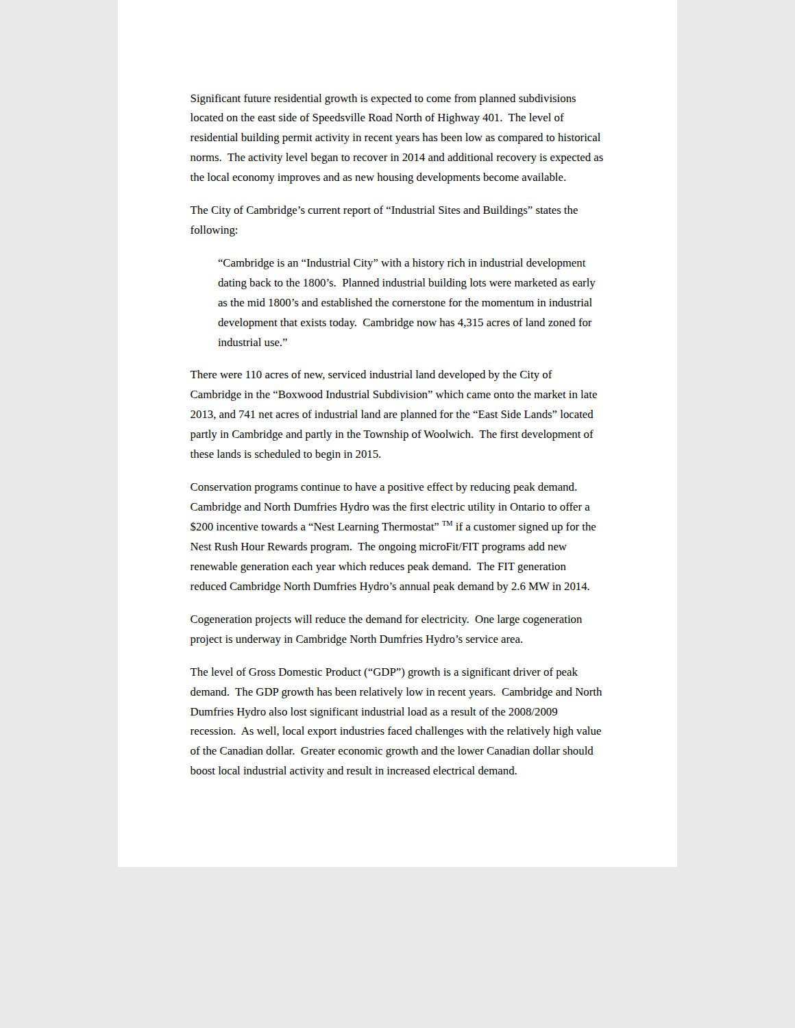Significant future residential growth is expected to come from planned subdivisions located on the east side of Speedsville Road North of Highway 401. The level of residential building permit activity in recent years has been low as compared to historical norms. The activity level began to recover in 2014 and additional recovery is expected as the local economy improves and as new housing developments become available.
The City of Cambridge’s current report of “Industrial Sites and Buildings” states the following:
“Cambridge is an “Industrial City” with a history rich in industrial development dating back to the 1800’s. Planned industrial building lots were marketed as early as the mid 1800’s and established the cornerstone for the momentum in industrial development that exists today. Cambridge now has 4,315 acres of land zoned for industrial use.”
There were 110 acres of new, serviced industrial land developed by the City of Cambridge in the “Boxwood Industrial Subdivision” which came onto the market in late 2013, and 741 net acres of industrial land are planned for the “East Side Lands” located partly in Cambridge and partly in the Township of Woolwich. The first development of these lands is scheduled to begin in 2015.
Conservation programs continue to have a positive effect by reducing peak demand. Cambridge and North Dumfries Hydro was the first electric utility in Ontario to offer a $200 incentive towards a “Nest Learning Thermostat” TM if a customer signed up for the Nest Rush Hour Rewards program. The ongoing microFit/FIT programs add new renewable generation each year which reduces peak demand. The FIT generation reduced Cambridge North Dumfries Hydro’s annual peak demand by 2.6 MW in 2014.
Cogeneration projects will reduce the demand for electricity. One large cogeneration project is underway in Cambridge North Dumfries Hydro’s service area.
The level of Gross Domestic Product (“GDP”) growth is a significant driver of peak demand. The GDP growth has been relatively low in recent years. Cambridge and North Dumfries Hydro also lost significant industrial load as a result of the 2008/2009 recession. As well, local export industries faced challenges with the relatively high value of the Canadian dollar. Greater economic growth and the lower Canadian dollar should boost local industrial activity and result in increased electrical demand.